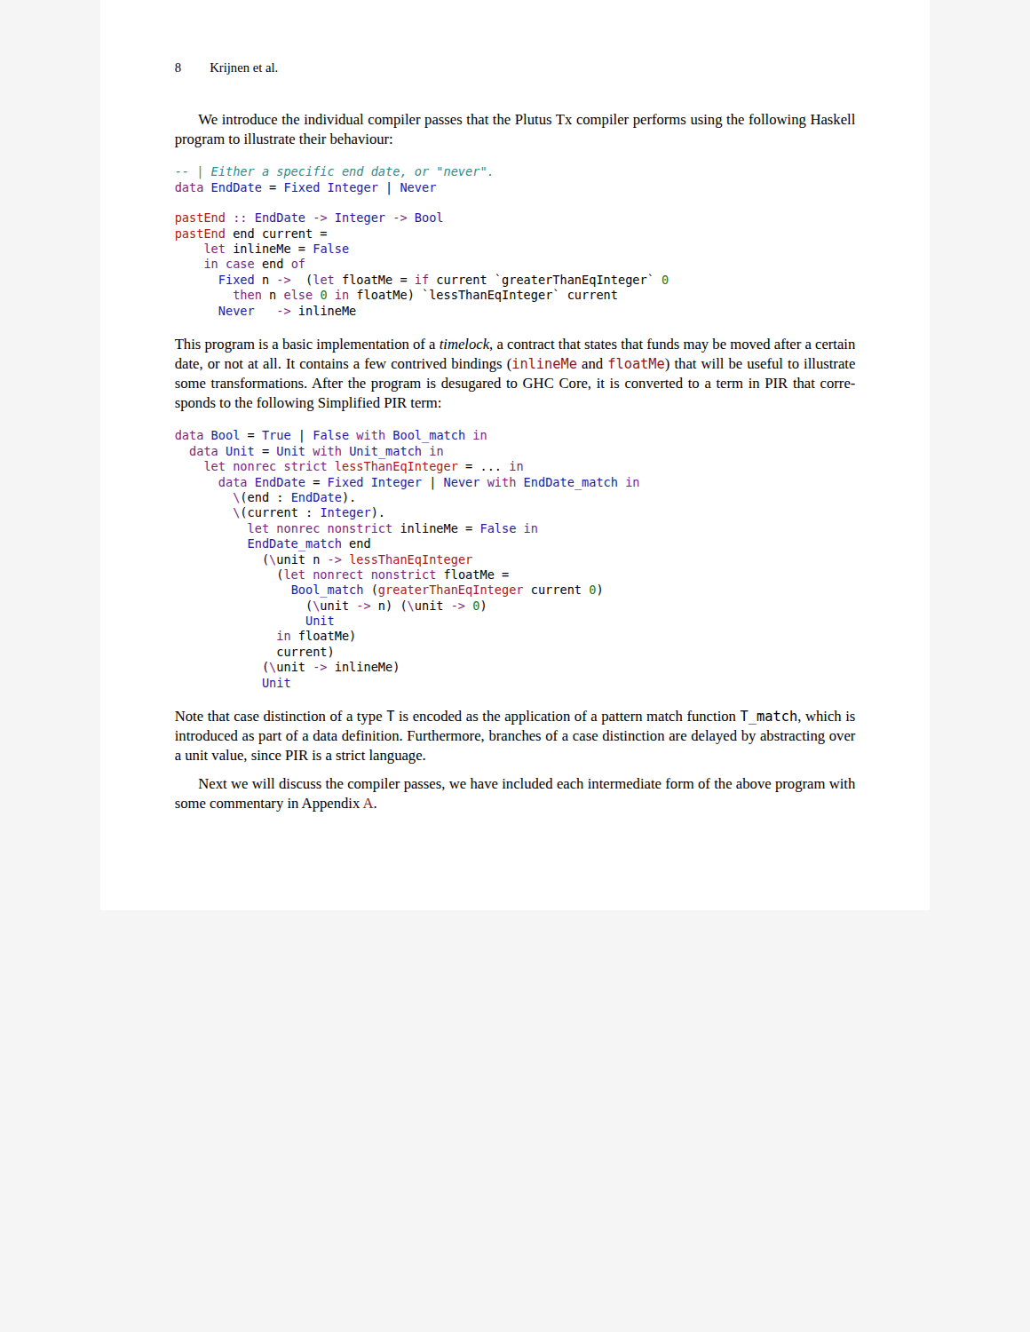8 Krijnen et al.
We introduce the individual compiler passes that the Plutus Tx compiler performs using the following Haskell program to illustrate their behaviour:
-- | Either a specific end date, or "never".
data EndDate = Fixed Integer | Never

pastEnd :: EndDate -> Integer -> Bool
pastEnd end current =
    let inlineMe = False
    in case end of
      Fixed n ->  (let floatMe = if current `greaterThanEqInteger` 0
        then n else 0 in floatMe) `lessThanEqInteger` current
      Never   -> inlineMe
This program is a basic implementation of a timelock, a contract that states that funds may be moved after a certain date, or not at all. It contains a few contrived bindings (inlineMe and floatMe) that will be useful to illustrate some transformations. After the program is desugared to GHC Core, it is converted to a term in PIR that corresponds to the following Simplified PIR term:
data Bool = True | False with Bool_match in
  data Unit = Unit with Unit_match in
    let nonrec strict lessThanEqInteger = ... in
      data EndDate = Fixed Integer | Never with EndDate_match in
        \(end : EndDate).
        \(current : Integer).
          let nonrec nonstrict inlineMe = False in
          EndDate_match end
            (\unit n -> lessThanEqInteger
              (let nonrect nonstrict floatMe =
                Bool_match (greaterThanEqInteger current 0)
                  (\unit -> n) (\unit -> 0)
                  Unit
              in floatMe)
              current)
            (\unit -> inlineMe)
            Unit
Note that case distinction of a type T is encoded as the application of a pattern match function T_match, which is introduced as part of a data definition. Furthermore, branches of a case distinction are delayed by abstracting over a unit value, since PIR is a strict language.
Next we will discuss the compiler passes, we have included each intermediate form of the above program with some commentary in Appendix A.